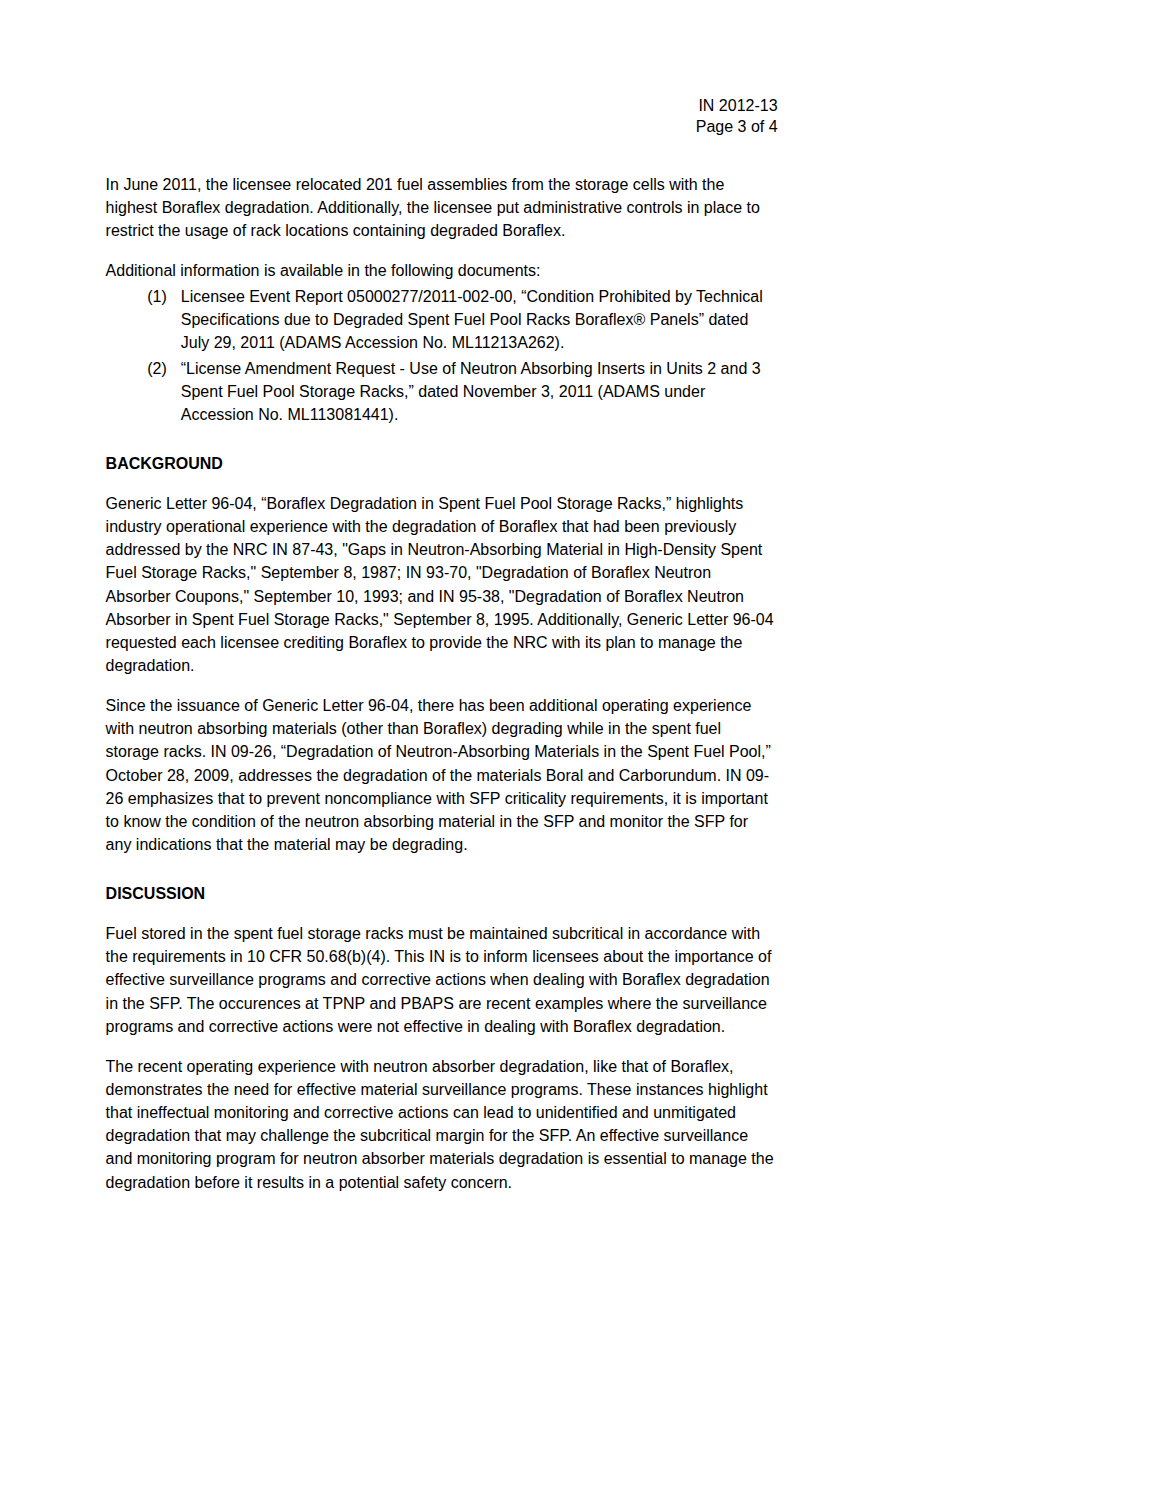IN 2012-13
Page 3 of 4
In June 2011, the licensee relocated 201 fuel assemblies from the storage cells with the highest Boraflex degradation. Additionally, the licensee put administrative controls in place to restrict the usage of rack locations containing degraded Boraflex.
Additional information is available in the following documents:
(1) Licensee Event Report 05000277/2011-002-00, “Condition Prohibited by Technical Specifications due to Degraded Spent Fuel Pool Racks Boraflex® Panels” dated July 29, 2011 (ADAMS Accession No. ML11213A262).
(2)“License Amendment Request - Use of Neutron Absorbing Inserts in Units 2 and 3 Spent Fuel Pool Storage Racks,” dated November 3, 2011 (ADAMS under Accession No. ML113081441).
Background
Generic Letter 96-04, “Boraflex Degradation in Spent Fuel Pool Storage Racks,” highlights industry operational experience with the degradation of Boraflex that had been previously addressed by the NRC IN 87-43, "Gaps in Neutron-Absorbing Material in High-Density Spent Fuel Storage Racks," September 8, 1987; IN 93-70, "Degradation of Boraflex Neutron Absorber Coupons," September 10, 1993; and IN 95-38, "Degradation of Boraflex Neutron Absorber in Spent Fuel Storage Racks," September 8, 1995. Additionally, Generic Letter 96-04 requested each licensee crediting Boraflex to provide the NRC with its plan to manage the degradation.
Since the issuance of Generic Letter 96-04, there has been additional operating experience with neutron absorbing materials (other than Boraflex) degrading while in the spent fuel storage racks. IN 09-26, “Degradation of Neutron-Absorbing Materials in the Spent Fuel Pool,” October 28, 2009, addresses the degradation of the materials Boral and Carborundum. IN 09-26 emphasizes that to prevent noncompliance with SFP criticality requirements, it is important to know the condition of the neutron absorbing material in the SFP and monitor the SFP for any indications that the material may be degrading.
Discussion
Fuel stored in the spent fuel storage racks must be maintained subcritical in accordance with the requirements in 10 CFR 50.68(b)(4). This IN is to inform licensees about the importance of effective surveillance programs and corrective actions when dealing with Boraflex degradation in the SFP. The occurences at TPNP and PBAPS are recent examples where the surveillance programs and corrective actions were not effective in dealing with Boraflex degradation.
The recent operating experience with neutron absorber degradation, like that of Boraflex, demonstrates the need for effective material surveillance programs. These instances highlight that ineffectual monitoring and corrective actions can lead to unidentified and unmitigated degradation that may challenge the subcritical margin for the SFP. An effective surveillance and monitoring program for neutron absorber materials degradation is essential to manage the degradation before it results in a potential safety concern.